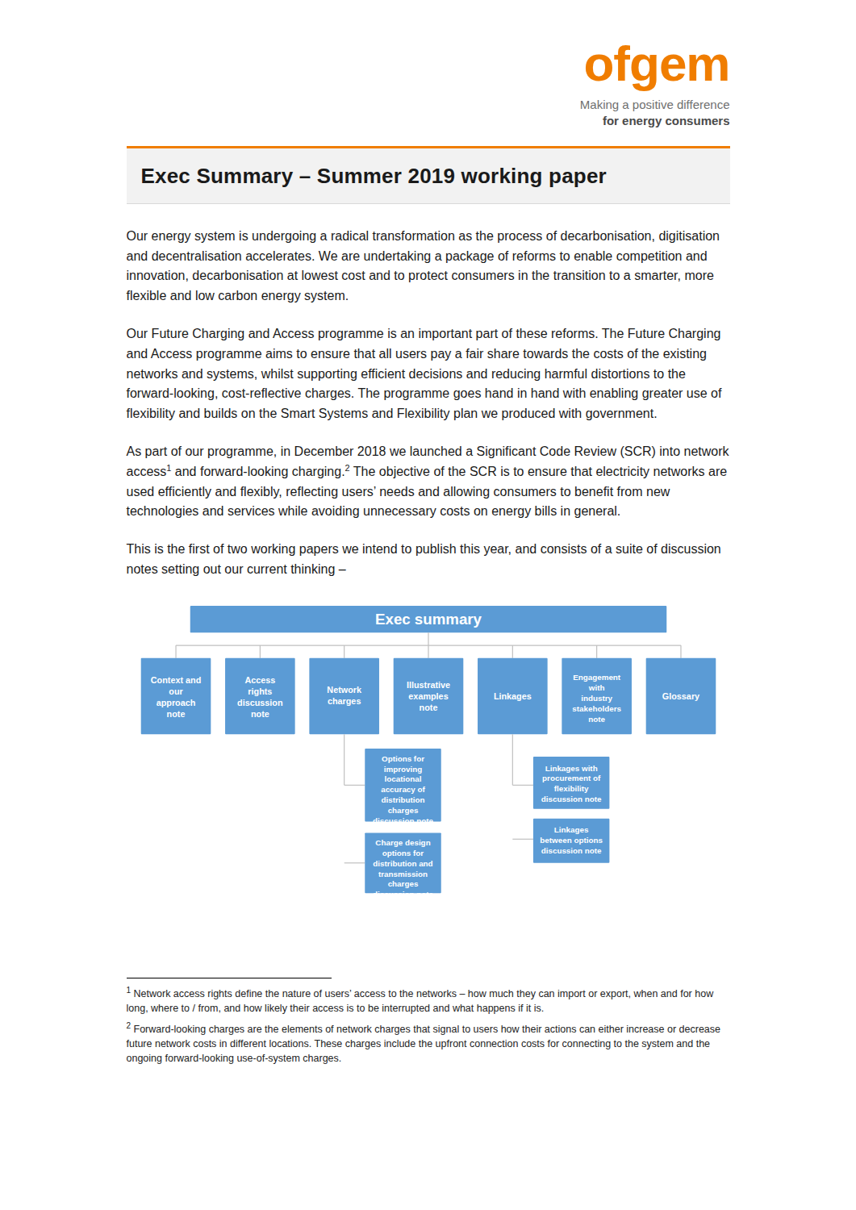ofgem
Making a positive difference
for energy consumers
Exec Summary – Summer 2019 working paper
Our energy system is undergoing a radical transformation as the process of decarbonisation, digitisation and decentralisation accelerates. We are undertaking a package of reforms to enable competition and innovation, decarbonisation at lowest cost and to protect consumers in the transition to a smarter, more flexible and low carbon energy system.
Our Future Charging and Access programme is an important part of these reforms. The Future Charging and Access programme aims to ensure that all users pay a fair share towards the costs of the existing networks and systems, whilst supporting efficient decisions and reducing harmful distortions to the forward-looking, cost-reflective charges. The programme goes hand in hand with enabling greater use of flexibility and builds on the Smart Systems and Flexibility plan we produced with government.
As part of our programme, in December 2018 we launched a Significant Code Review (SCR) into network access1 and forward-looking charging.2 The objective of the SCR is to ensure that electricity networks are used efficiently and flexibly, reflecting users’ needs and allowing consumers to benefit from new technologies and services while avoiding unnecessary costs on energy bills in general.
This is the first of two working papers we intend to publish this year, and consists of a suite of discussion notes setting out our current thinking –
Working paper structure diagram Exec summary sits at the top, with seven notes beneath it: Context and our approach note; Access rights discussion note; Network charges; Illustrative examples note; Linkages; Engagement with industry stakeholders note; Glossary. Network charges has two sub-notes: Options for improving locational accuracy of distribution charges discussion note, and Charge design options for distribution and transmission charges discussion note. Linkages has two sub-notes: Linkages with procurement of flexibility discussion note, and Linkages between options discussion note. Exec summary Context and our approach note Access rights discussion note Network charges Illustrative examples note Linkages Engagement with industry stakeholders note Glossary Options for improving locational accuracy of distribution charges discussion note Charge design options for distribution and transmission charges discussion note Linkages with procurement of flexibility discussion note Linkages between options discussion note
1 Network access rights define the nature of users’ access to the networks – how much they can import or export, when and for how long, where to / from, and how likely their access is to be interrupted and what happens if it is.
2 Forward-looking charges are the elements of network charges that signal to users how their actions can either increase or decrease future network costs in different locations. These charges include the upfront connection costs for connecting to the system and the ongoing forward-looking use-of-system charges.